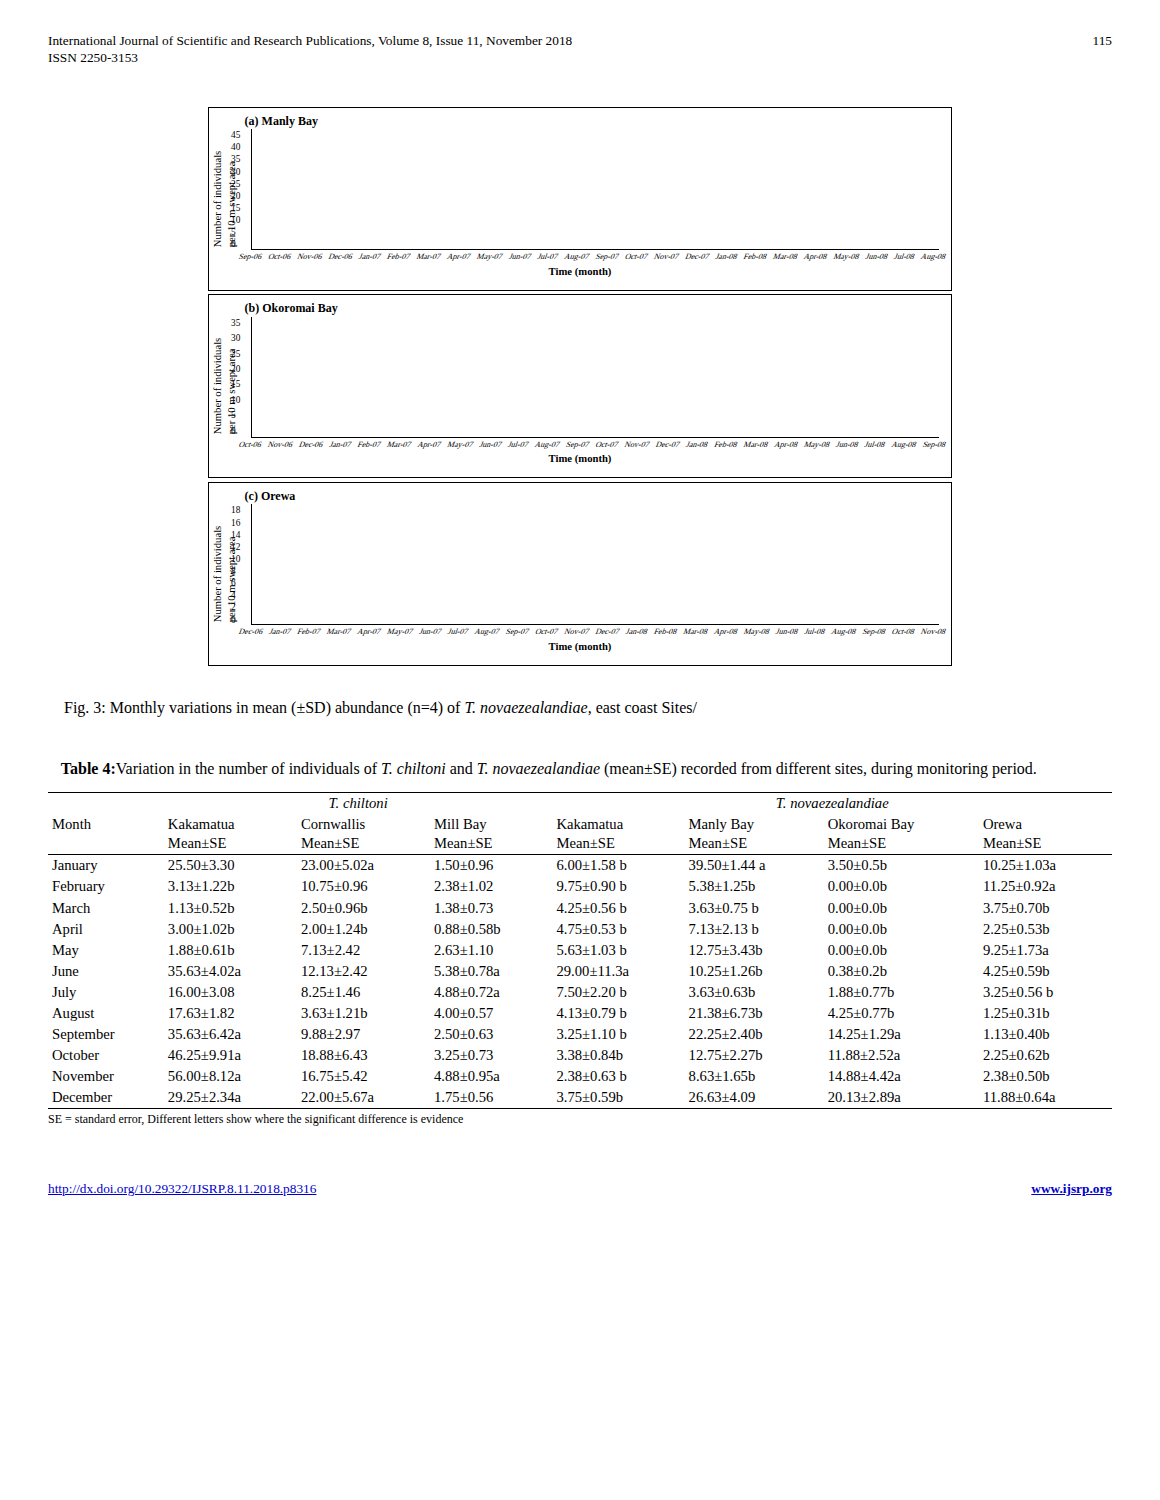International Journal of Scientific and Research Publications, Volume 8, Issue 11, November 2018
ISSN 2250-3153
115
(a) Manly Bay
Number of individuals
per 10 m swept area
454035302520151050
Sep-06 Oct-06 Nov-06 Dec-06 Jan-07 Feb-07 Mar-07 Apr-07 May-07 Jun-07 Jul-07 Aug-07 Sep-07 Oct-07 Nov-07 Dec-07 Jan-08 Feb-08 Mar-08 Apr-08 May-08 Jun-08 Jul-08 Aug-08
Time (month)
(b) Okoromai Bay
Number of individuals
per 10 m swept area
35302520151050
Oct-06 Nov-06 Dec-06 Jan-07 Feb-07 Mar-07 Apr-07 May-07 Jun-07 Jul-07 Aug-07 Sep-07 Oct-07 Nov-07 Dec-07 Jan-08 Feb-08 Mar-08 Apr-08 May-08 Jun-08 Jul-08 Aug-08 Sep-08
Time (month)
(c) Orewa
Number of individuals
per 10 m swept area
181614121086420
Dec-06 Jan-07 Feb-07 Mar-07 Apr-07 May-07 Jun-07 Jul-07 Aug-07 Sep-07 Oct-07 Nov-07 Dec-07 Jan-08 Feb-08 Mar-08 Apr-08 May-08 Jun-08 Jul-08 Aug-08 Sep-08 Oct-08 Nov-08
Time (month)
Fig. 3: Monthly variations in mean (±SD) abundance (n=4) of T. novaezealandiae, east coast Sites/
Table 4: Variation in the number of individuals of T. chiltoni and T. novaezealandiae (mean±SE) recorded from different sites, during monitoring period.
| | T. chiltoni | T. novaezealandiae |
| --- | --- | --- |
| Month | Kakamatua Mean±SE | Cornwallis Mean±SE | Mill Bay Mean±SE | Kakamatua Mean±SE | Manly Bay Mean±SE | Okoromai Bay Mean±SE | Orewa Mean±SE |
| January | 25.50±3.30 | 23.00±5.02a | 1.50±0.96 | 6.00±1.58 b | 39.50±1.44 a | 3.50±0.5b | 10.25±1.03a |
| February | 3.13±1.22b | 10.75±0.96 | 2.38±1.02 | 9.75±0.90 b | 5.38±1.25b | 0.00±0.0b | 11.25±0.92a |
| March | 1.13±0.52b | 2.50±0.96b | 1.38±0.73 | 4.25±0.56 b | 3.63±0.75 b | 0.00±0.0b | 3.75±0.70b |
| April | 3.00±1.02b | 2.00±1.24b | 0.88±0.58b | 4.75±0.53 b | 7.13±2.13 b | 0.00±0.0b | 2.25±0.53b |
| May | 1.88±0.61b | 7.13±2.42 | 2.63±1.10 | 5.63±1.03 b | 12.75±3.43b | 0.00±0.0b | 9.25±1.73a |
| June | 35.63±4.02a | 12.13±2.42 | 5.38±0.78a | 29.00±11.3a | 10.25±1.26b | 0.38±0.2b | 4.25±0.59b |
| July | 16.00±3.08 | 8.25±1.46 | 4.88±0.72a | 7.50±2.20 b | 3.63±0.63b | 1.88±0.77b | 3.25±0.56 b |
| August | 17.63±1.82 | 3.63±1.21b | 4.00±0.57 | 4.13±0.79 b | 21.38±6.73b | 4.25±0.77b | 1.25±0.31b |
| September | 35.63±6.42a | 9.88±2.97 | 2.50±0.63 | 3.25±1.10 b | 22.25±2.40b | 14.25±1.29a | 1.13±0.40b |
| October | 46.25±9.91a | 18.88±6.43 | 3.25±0.73 | 3.38±0.84b | 12.75±2.27b | 11.88±2.52a | 2.25±0.62b |
| November | 56.00±8.12a | 16.75±5.42 | 4.88±0.95a | 2.38±0.63 b | 8.63±1.65b | 14.88±4.42a | 2.38±0.50b |
| December | 29.25±2.34a | 22.00±5.67a | 1.75±0.56 | 3.75±0.59b | 26.63±4.09 | 20.13±2.89a | 11.88±0.64a |
SE = standard error, Different letters show where the significant difference is evidence
http://dx.doi.org/10.29322/IJSRP.8.11.2018.p8316
www.ijsrp.org